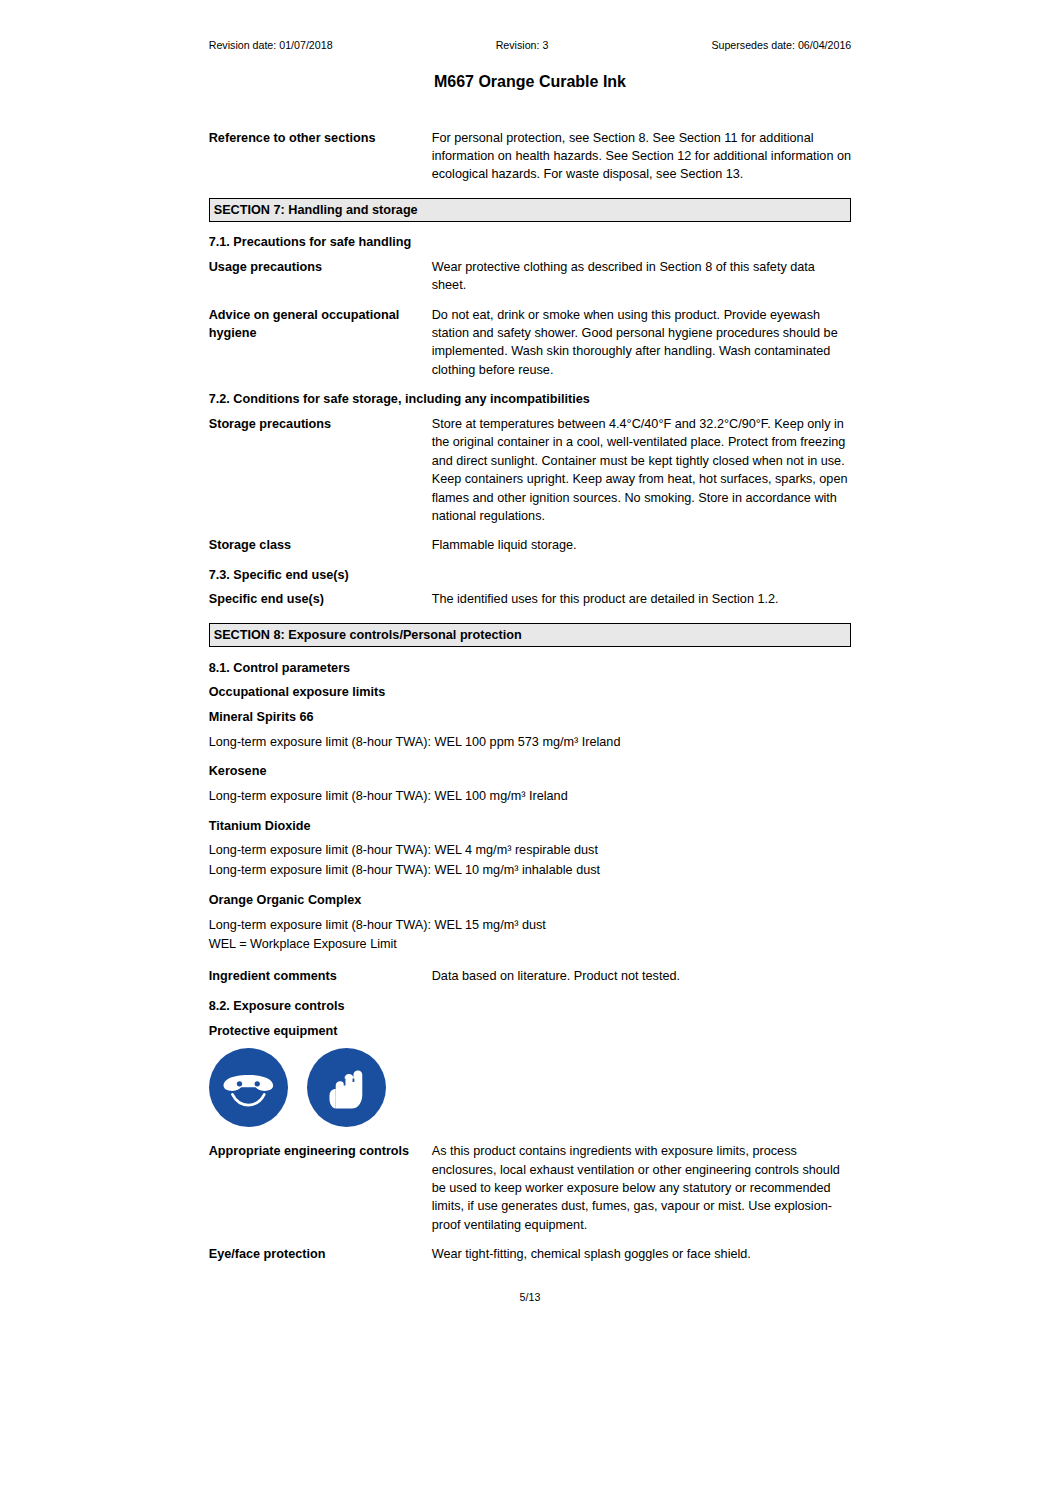Revision date: 01/07/2018 Revision: 3 Supersedes date: 06/04/2016
M667 Orange Curable Ink
Reference to other sections
For personal protection, see Section 8. See Section 11 for additional information on health hazards. See Section 12 for additional information on ecological hazards. For waste disposal, see Section 13.
SECTION 7: Handling and storage
7.1. Precautions for safe handling
Usage precautions
Wear protective clothing as described in Section 8 of this safety data sheet.
Advice on general occupational hygiene
Do not eat, drink or smoke when using this product. Provide eyewash station and safety shower. Good personal hygiene procedures should be implemented. Wash skin thoroughly after handling. Wash contaminated clothing before reuse.
7.2. Conditions for safe storage, including any incompatibilities
Storage precautions
Store at temperatures between 4.4°C/40°F and 32.2°C/90°F. Keep only in the original container in a cool, well-ventilated place. Protect from freezing and direct sunlight. Container must be kept tightly closed when not in use. Keep containers upright. Keep away from heat, hot surfaces, sparks, open flames and other ignition sources. No smoking. Store in accordance with national regulations.
Storage class
Flammable liquid storage.
7.3. Specific end use(s)
Specific end use(s)
The identified uses for this product are detailed in Section 1.2.
SECTION 8: Exposure controls/Personal protection
8.1. Control parameters
Occupational exposure limits
Mineral Spirits 66
Long-term exposure limit (8-hour TWA): WEL 100 ppm 573 mg/m³ Ireland
Kerosene
Long-term exposure limit (8-hour TWA): WEL 100 mg/m³ Ireland
Titanium Dioxide
Long-term exposure limit (8-hour TWA): WEL 4 mg/m³ respirable dust
Long-term exposure limit (8-hour TWA): WEL 10 mg/m³ inhalable dust
Orange Organic Complex
Long-term exposure limit (8-hour TWA): WEL 15 mg/m³ dust
WEL = Workplace Exposure Limit
Ingredient comments
Data based on literature. Product not tested.
8.2. Exposure controls
Protective equipment
Appropriate engineering controls
As this product contains ingredients with exposure limits, process enclosures, local exhaust ventilation or other engineering controls should be used to keep worker exposure below any statutory or recommended limits, if use generates dust, fumes, gas, vapour or mist. Use explosion-proof ventilating equipment.
Eye/face protection
Wear tight-fitting, chemical splash goggles or face shield.
5/13